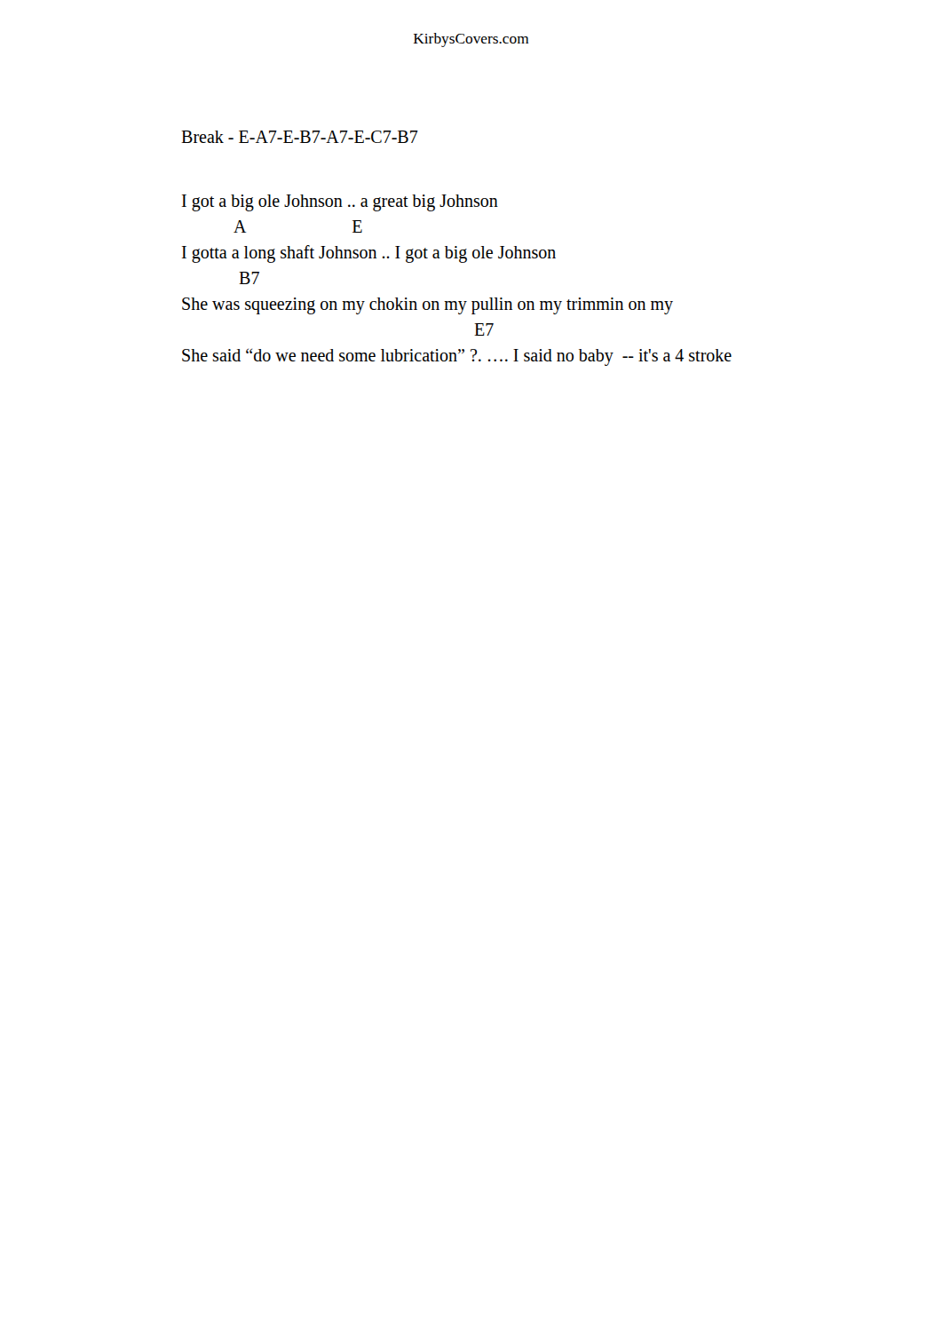KirbysCovers.com
Break - E-A7-E-B7-A7-E-C7-B7
I got a big ole Johnson .. a great big Johnson
            A                        E
I gotta a long shaft Johnson .. I got a big ole Johnson
             B7
She was squeezing on my chokin on my pullin on my trimmin on my
                                                                  E7
She said “do we need some lubrication” ?. …. I said no baby  -- it's a 4 stroke